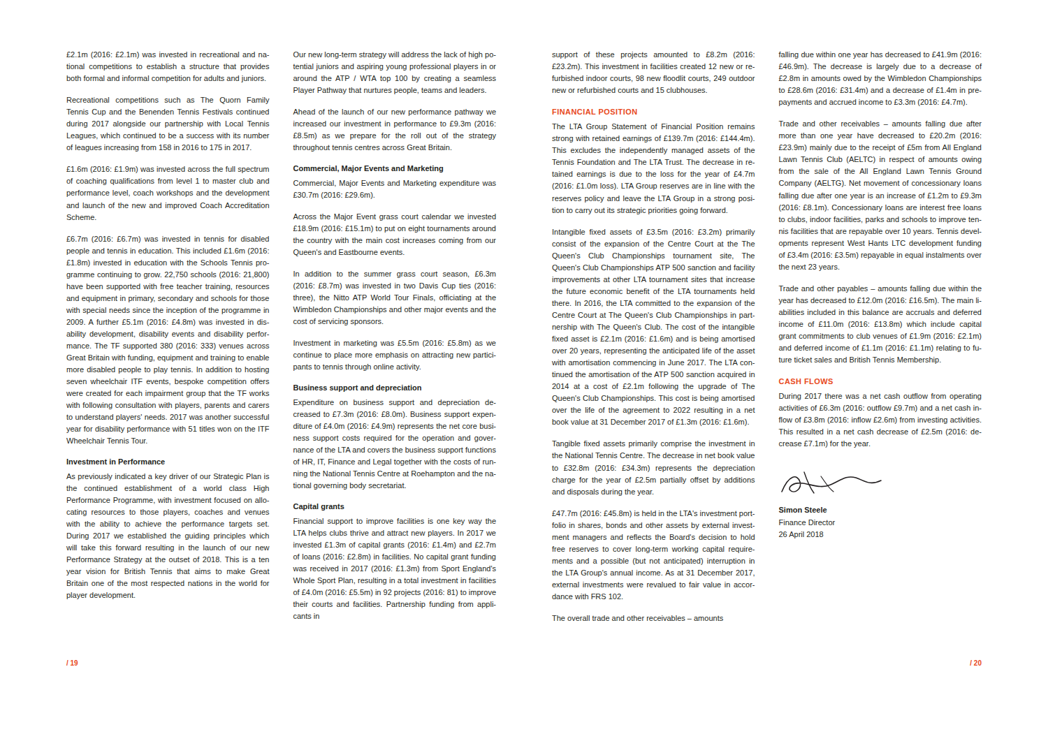£2.1m (2016: £2.1m) was invested in recreational and national competitions to establish a structure that provides both formal and informal competition for adults and juniors.
Recreational competitions such as The Quorn Family Tennis Cup and the Benenden Tennis Festivals continued during 2017 alongside our partnership with Local Tennis Leagues, which continued to be a success with its number of leagues increasing from 158 in 2016 to 175 in 2017.
£1.6m (2016: £1.9m) was invested across the full spectrum of coaching qualifications from level 1 to master club and performance level, coach workshops and the development and launch of the new and improved Coach Accreditation Scheme.
£6.7m (2016: £6.7m) was invested in tennis for disabled people and tennis in education. This included £1.6m (2016: £1.8m) invested in education with the Schools Tennis programme continuing to grow. 22,750 schools (2016: 21,800) have been supported with free teacher training, resources and equipment in primary, secondary and schools for those with special needs since the inception of the programme in 2009. A further £5.1m (2016: £4.8m) was invested in disability development, disability events and disability performance. The TF supported 380 (2016: 333) venues across Great Britain with funding, equipment and training to enable more disabled people to play tennis. In addition to hosting seven wheelchair ITF events, bespoke competition offers were created for each impairment group that the TF works with following consultation with players, parents and carers to understand players' needs. 2017 was another successful year for disability performance with 51 titles won on the ITF Wheelchair Tennis Tour.
Investment in Performance
As previously indicated a key driver of our Strategic Plan is the continued establishment of a world class High Performance Programme, with investment focused on allocating resources to those players, coaches and venues with the ability to achieve the performance targets set. During 2017 we established the guiding principles which will take this forward resulting in the launch of our new Performance Strategy at the outset of 2018. This is a ten year vision for British Tennis that aims to make Great Britain one of the most respected nations in the world for player development.
Our new long-term strategy will address the lack of high potential juniors and aspiring young professional players in or around the ATP / WTA top 100 by creating a seamless Player Pathway that nurtures people, teams and leaders.
Ahead of the launch of our new performance pathway we increased our investment in performance to £9.3m (2016: £8.5m) as we prepare for the roll out of the strategy throughout tennis centres across Great Britain.
Commercial, Major Events and Marketing
Commercial, Major Events and Marketing expenditure was £30.7m (2016: £29.6m).
Across the Major Event grass court calendar we invested £18.9m (2016: £15.1m) to put on eight tournaments around the country with the main cost increases coming from our Queen's and Eastbourne events.
In addition to the summer grass court season, £6.3m (2016: £8.7m) was invested in two Davis Cup ties (2016: three), the Nitto ATP World Tour Finals, officiating at the Wimbledon Championships and other major events and the cost of servicing sponsors.
Investment in marketing was £5.5m (2016: £5.8m) as we continue to place more emphasis on attracting new participants to tennis through online activity.
Business support and depreciation
Expenditure on business support and depreciation decreased to £7.3m (2016: £8.0m). Business support expenditure of £4.0m (2016: £4.9m) represents the net core business support costs required for the operation and governance of the LTA and covers the business support functions of HR, IT, Finance and Legal together with the costs of running the National Tennis Centre at Roehampton and the national governing body secretariat.
Capital grants
Financial support to improve facilities is one key way the LTA helps clubs thrive and attract new players. In 2017 we invested £1.3m of capital grants (2016: £1.4m) and £2.7m of loans (2016: £2.8m) in facilities. No capital grant funding was received in 2017 (2016: £1.3m) from Sport England's Whole Sport Plan, resulting in a total investment in facilities of £4.0m (2016: £5.5m) in 92 projects (2016: 81) to improve their courts and facilities. Partnership funding from applicants in
/ 19
support of these projects amounted to £8.2m (2016: £23.2m). This investment in facilities created 12 new or refurbished indoor courts, 98 new floodlit courts, 249 outdoor new or refurbished courts and 15 clubhouses.
Financial position
The LTA Group Statement of Financial Position remains strong with retained earnings of £139.7m (2016: £144.4m). This excludes the independently managed assets of the Tennis Foundation and The LTA Trust. The decrease in retained earnings is due to the loss for the year of £4.7m (2016: £1.0m loss). LTA Group reserves are in line with the reserves policy and leave the LTA Group in a strong position to carry out its strategic priorities going forward.
Intangible fixed assets of £3.5m (2016: £3.2m) primarily consist of the expansion of the Centre Court at the The Queen's Club Championships tournament site, The Queen's Club Championships ATP 500 sanction and facility improvements at other LTA tournament sites that increase the future economic benefit of the LTA tournaments held there. In 2016, the LTA committed to the expansion of the Centre Court at The Queen's Club Championships in partnership with The Queen's Club. The cost of the intangible fixed asset is £2.1m (2016: £1.6m) and is being amortised over 20 years, representing the anticipated life of the asset with amortisation commencing in June 2017. The LTA continued the amortisation of the ATP 500 sanction acquired in 2014 at a cost of £2.1m following the upgrade of The Queen's Club Championships. This cost is being amortised over the life of the agreement to 2022 resulting in a net book value at 31 December 2017 of £1.3m (2016: £1.6m).
Tangible fixed assets primarily comprise the investment in the National Tennis Centre. The decrease in net book value to £32.8m (2016: £34.3m) represents the depreciation charge for the year of £2.5m partially offset by additions and disposals during the year.
£47.7m (2016: £45.8m) is held in the LTA's investment portfolio in shares, bonds and other assets by external investment managers and reflects the Board's decision to hold free reserves to cover long-term working capital requirements and a possible (but not anticipated) interruption in the LTA Group's annual income. As at 31 December 2017, external investments were revalued to fair value in accordance with FRS 102.
The overall trade and other receivables – amounts
falling due within one year has decreased to £41.9m (2016: £46.9m). The decrease is largely due to a decrease of £2.8m in amounts owed by the Wimbledon Championships to £28.6m (2016: £31.4m) and a decrease of £1.4m in prepayments and accrued income to £3.3m (2016: £4.7m).
Trade and other receivables – amounts falling due after more than one year have decreased to £20.2m (2016: £23.9m) mainly due to the receipt of £5m from All England Lawn Tennis Club (AELTC) in respect of amounts owing from the sale of the All England Lawn Tennis Ground Company (AELTG). Net movement of concessionary loans falling due after one year is an increase of £1.2m to £9.3m (2016: £8.1m). Concessionary loans are interest free loans to clubs, indoor facilities, parks and schools to improve tennis facilities that are repayable over 10 years. Tennis developments represent West Hants LTC development funding of £3.4m (2016: £3.5m) repayable in equal instalments over the next 23 years.
Trade and other payables – amounts falling due within the year has decreased to £12.0m (2016: £16.5m). The main liabilities included in this balance are accruals and deferred income of £11.0m (2016: £13.8m) which include capital grant commitments to club venues of £1.9m (2016: £2.1m) and deferred income of £1.1m (2016: £1.1m) relating to future ticket sales and British Tennis Membership.
Cash flows
During 2017 there was a net cash outflow from operating activities of £6.3m (2016: outflow £9.7m) and a net cash inflow of £3.8m (2016: inflow £2.6m) from investing activities. This resulted in a net cash decrease of £2.5m (2016: decrease £7.1m) for the year.
Simon Steele
Finance Director
26 April 2018
/ 20